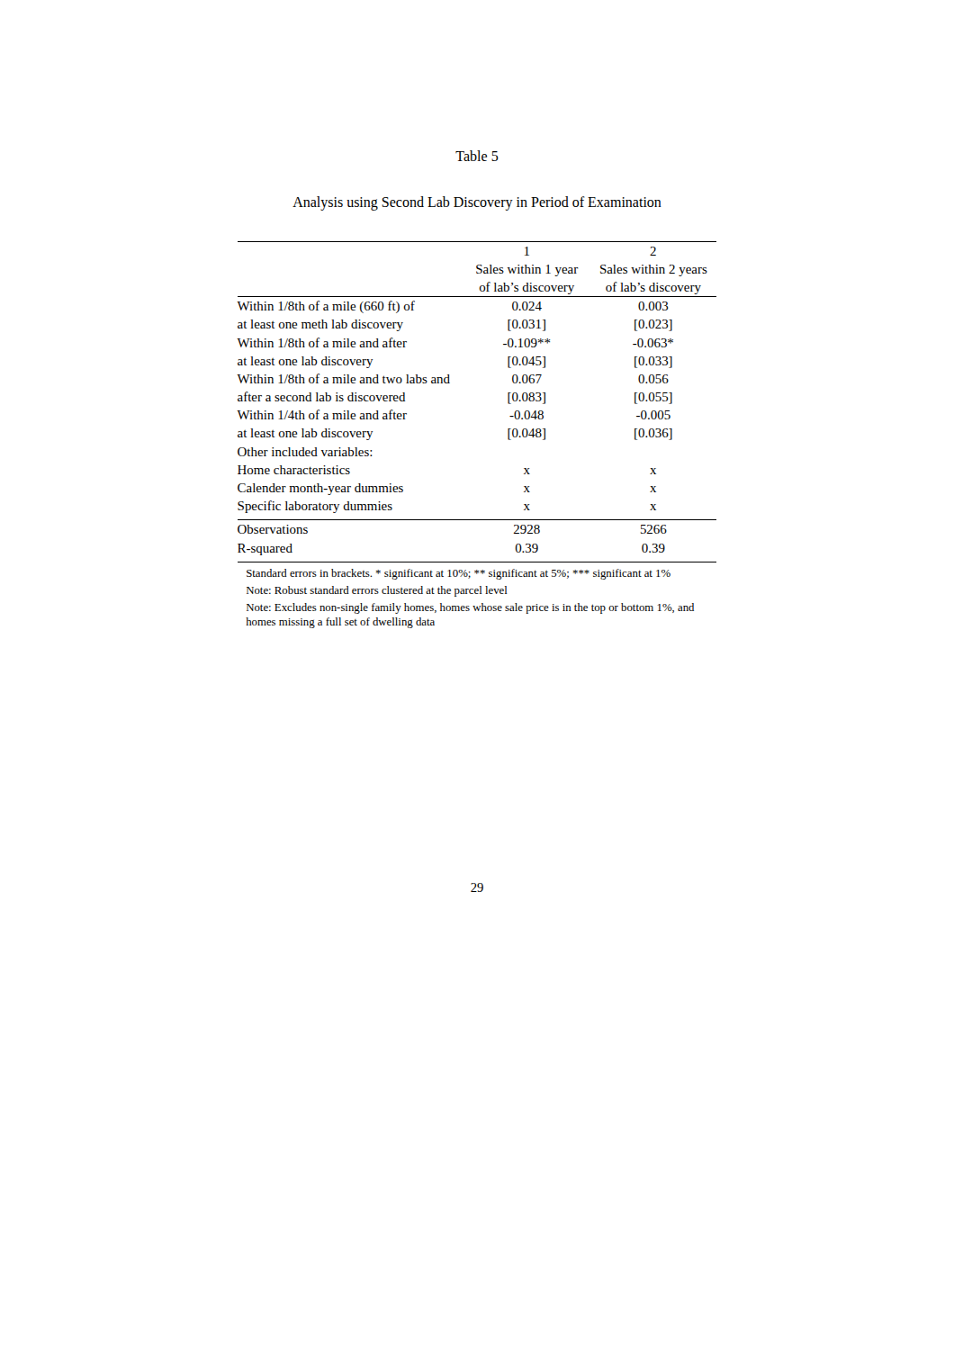Table 5
Analysis using Second Lab Discovery in Period of Examination
| | 1 | 2 |
| | Sales within 1 year | Sales within 2 years |
| | of lab’s discovery | of lab’s discovery |
| Within 1/8th of a mile (660 ft) of | 0.024 | 0.003 |
| at least one meth lab discovery | [0.031] | [0.023] |
| Within 1/8th of a mile and after | -0.109** | -0.063* |
| at least one lab discovery | [0.045] | [0.033] |
| Within 1/8th of a mile and two labs and | 0.067 | 0.056 |
| after a second lab is discovered | [0.083] | [0.055] |
| Within 1/4th of a mile and after | -0.048 | -0.005 |
| at least one lab discovery | [0.048] | [0.036] |
| Other included variables: | | |
| Home characteristics | x | x |
| Calender month-year dummies | x | x |
| Specific laboratory dummies | x | x |
| Observations | 2928 | 5266 |
| R-squared | 0.39 | 0.39 |
Standard errors in brackets. * significant at 10%; ** significant at 5%; *** significant at 1%
Note: Robust standard errors clustered at the parcel level
Note: Excludes non-single family homes, homes whose sale price is in the top or bottom 1%, and homes missing a full set of dwelling data
29